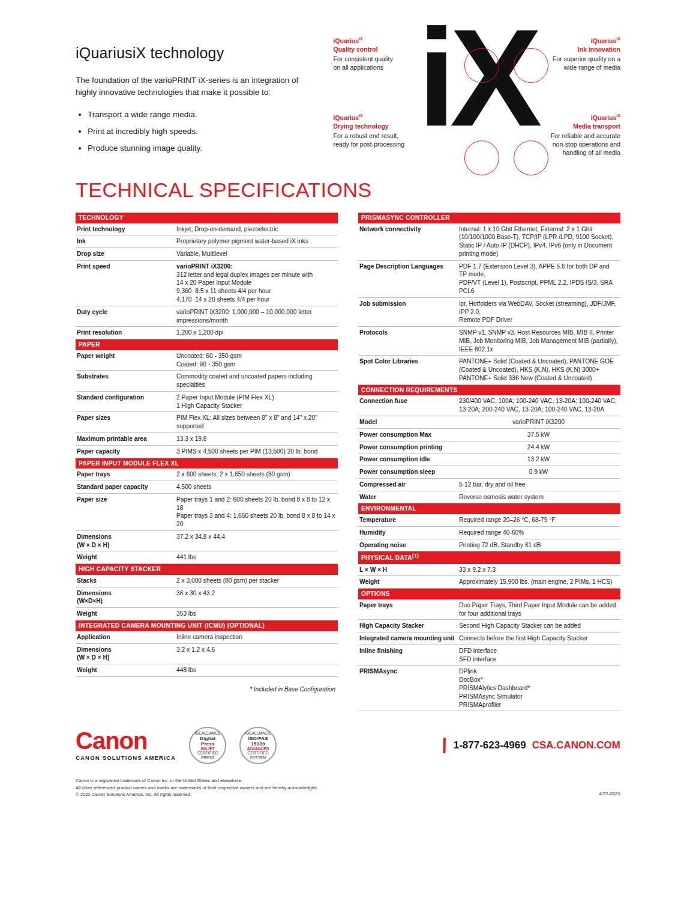iQuariusiX technology
The foundation of the varioPRINT iX-series is an integration of highly innovative technologies that make it possible to:
Transport a wide range media.
Print at incredibly high speeds.
Produce stunning image quality.
iX
iQuariusiX Quality control For consistent quality
on all applications
iQuariusiX Ink innovation For superior quality on a
wide range of media
iQuariusiX Drying technology For a robust end result,
ready for post-processing
iQuariusiX Media transport For reliable and accurate
non-stop operations and
handling of all media
TECHNICAL SPECIFICATIONS
| TECHNOLOGY |
| Print technology | Inkjet, Drop-on-demand, piezoelectric |
| Ink | Proprietary polymer pigment water-based iX inks |
| Drop size | Variable, Multilevel |
| Print speed | varioPRINT iX3200: 312 letter and legal duplex images per minute with 14 x 20 Paper Input Module 9,360 8.5 x 11 sheets 4/4 per hour 4,170 14 x 20 sheets 4/4 per hour |
| Duty cycle | varioPRINT iX3200: 1,000,000 – 10,000,000 letter impressions/month |
| Print resolution | 1,200 x 1,200 dpi |
| PAPER |
| Paper weight | Uncoated: 60 - 350 gsm Coated: 90 - 350 gsm |
| Substrates | Commodity coated and uncoated papers including specialties |
| Standard configuration | 2 Paper Input Module (PIM Flex XL) 1 High Capacity Stacker |
| Paper sizes | PIM Flex XL: All sizes between 8" x 8" and 14" x 20" supported |
| Maximum printable area | 13.3 x 19.8 |
| Paper capacity | 3 PIMS x 4,500 sheets per PIM (13,500) 20 lb. bond |
| PAPER INPUT MODULE FLEX XL |
| Paper trays | 2 x 600 sheets, 2 x 1,650 sheets (80 gsm) |
| Standard paper capacity | 4,500 sheets |
| Paper size | Paper trays 1 and 2: 600 sheets 20 lb. bond 8 x 8 to 12 x 18 Paper trays 3 and 4: 1,650 sheets 20 lb. bond 8 x 8 to 14 x 20 |
| Dimensions (W × D × H) | 37.2 x 34.8 x 44.4 |
| Weight | 441 lbs |
| HIGH CAPACITY STACKER |
| Stacks | 2 x 3,000 sheets (80 gsm) per stacker |
| Dimensions (W×D×H) | 36 x 30 x 43.2 |
| Weight | 353 lbs |
| INTEGRATED CAMERA MOUNTING UNIT (ICMU) (OPTIONAL) |
| Application | Inline camera inspection |
| Dimensions (W × D × H) | 3.2 x 1.2 x 4.6 |
| Weight | 448 lbs |
* Included in Base Configuration
| PRISMASYNC CONTROLLER |
| Network connectivity | Internal: 1 x 10 Gbit Ethernet; External: 2 x 1 Gbit (10/100/1000 Base-T), TCP/IP (LPR /LPD, 9100 Socket), Static IP / Auto-IP (DHCP), IPv4, IPv6 (only in Document printing mode) |
| Page Description Languages | PDF 1.7 (Extension Level 3), APPE 5.6 for both DP and TP mode, PDF/VT (Level 1), Postscript, PPML 2.2, IPDS IS/3, SRA PCL6 |
| Job submission | lpr, Hotfolders via WebDAV, Socket (streaming), JDF/JMF, IPP 2.0, Remote PDF Driver |
| Protocols | SNMP v1, SNMP v3, Host Resources MIB, MIB II, Printer MIB, Job Monitoring MIB, Job Management MIB (partially), IEEE 802.1x |
| Spot Color Libraries | PANTONE+ Solid (Coated & Uncoated), PANTONE GOE (Coated & Uncoated), HKS (K,N), HKS (K,N) 3000+ PANTONE+ Solid 336 New (Coated & Uncoated) |
| CONNECTION REQUIREMENTS |
| Connection fuse | 230/400 VAC, 100A; 100-240 VAC, 13-20A; 100-240 VAC, 13-20A; 200-240 VAC, 13-20A; 100-240 VAC, 13-20A |
| Model | varioPRINT iX3200 |
| Power consumption Max | 37.5 kW |
| Power consumption printing | 24.4 kW |
| Power consumption idle | 13.2 kW |
| Power consumption sleep | 0.9 kW |
| Compressed air | 5-12 bar, dry and oil free |
| Water | Reverse osmosis water system |
| ENVIRONMENTAL |
| Temperature | Required range 20–26 °C, 68-79 °F |
| Humidity | Required range 40-60% |
| Operating noise | Printing 72 dB, Standby 61 dB |
| PHYSICAL DATA (1) |
| L × W × H | 33 x 9.2 x 7.3 |
| Weight | Approximately 15,900 lbs. (main engine, 2 PIMs, 1 HCS) |
| OPTIONS |
| Paper trays | Duo Paper Trays, Third Paper Input Module can be added for four additional trays |
| High Capacity Stacker | Second High Capacity Stacker can be added |
| Integrated camera mounting unit | Connects before the first High Capacity Stacker |
| Inline finishing | DFD interface SFD interface |
| PRISMAsync | DPlink DocBox* PRISMAlytics Dashboard* PRISMAsync Simulator PRISMAprofiler |
Canon
CANON SOLUTIONS AMERICA
IDEALLIANCE Digital
Press INKJET CERTIFIED PRESS
IDEALLIANCE ISO/PAS
15339 ADVANCED CERTIFIED SYSTEM
\ 1-877-623-4969 CSA.CANON.COM
Canon is a registered trademark of Canon Inc. in the United States and elsewhere.
All other referenced product names and marks are trademarks of their respective owners and are hereby acknowledged.
© 2022 Canon Solutions America, Inc. All rights reserved.
4/22-0520